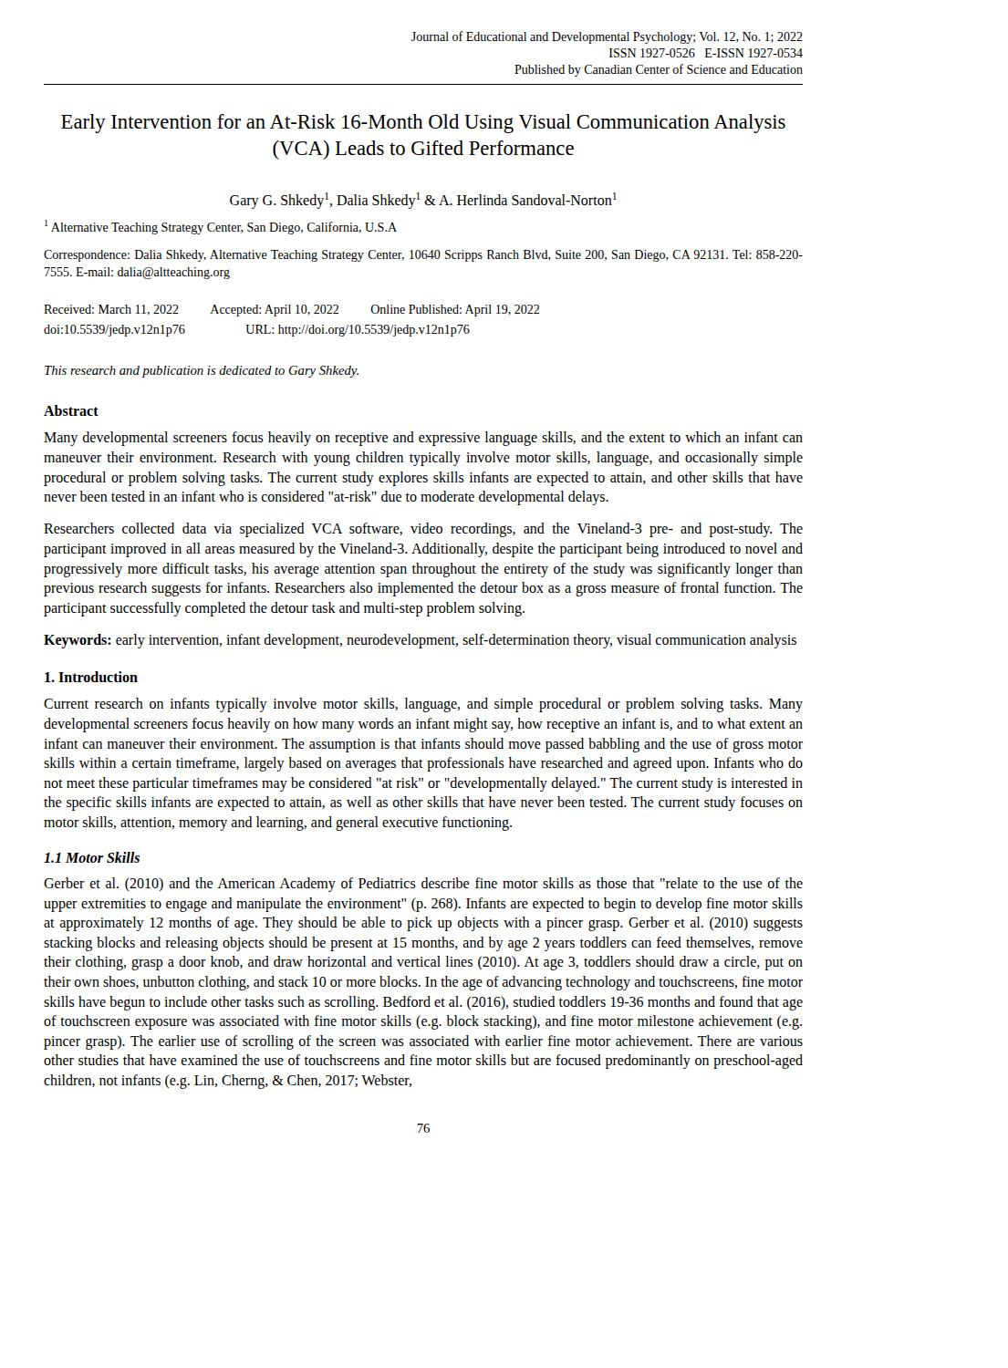Journal of Educational and Developmental Psychology; Vol. 12, No. 1; 2022
ISSN 1927-0526 E-ISSN 1927-0534
Published by Canadian Center of Science and Education
Early Intervention for an At-Risk 16-Month Old Using Visual Communication Analysis (VCA) Leads to Gifted Performance
Gary G. Shkedy1, Dalia Shkedy1 & A. Herlinda Sandoval-Norton1
1 Alternative Teaching Strategy Center, San Diego, California, U.S.A
Correspondence: Dalia Shkedy, Alternative Teaching Strategy Center, 10640 Scripps Ranch Blvd, Suite 200, San Diego, CA 92131. Tel: 858-220-7555. E-mail: dalia@altteaching.org
Received: March 11, 2022 Accepted: April 10, 2022 Online Published: April 19, 2022
doi:10.5539/jedp.v12n1p76 URL: http://doi.org/10.5539/jedp.v12n1p76
This research and publication is dedicated to Gary Shkedy.
Abstract
Many developmental screeners focus heavily on receptive and expressive language skills, and the extent to which an infant can maneuver their environment. Research with young children typically involve motor skills, language, and occasionally simple procedural or problem solving tasks. The current study explores skills infants are expected to attain, and other skills that have never been tested in an infant who is considered "at-risk" due to moderate developmental delays.
Researchers collected data via specialized VCA software, video recordings, and the Vineland-3 pre- and post-study. The participant improved in all areas measured by the Vineland-3. Additionally, despite the participant being introduced to novel and progressively more difficult tasks, his average attention span throughout the entirety of the study was significantly longer than previous research suggests for infants. Researchers also implemented the detour box as a gross measure of frontal function. The participant successfully completed the detour task and multi-step problem solving.
Keywords: early intervention, infant development, neurodevelopment, self-determination theory, visual communication analysis
1. Introduction
Current research on infants typically involve motor skills, language, and simple procedural or problem solving tasks. Many developmental screeners focus heavily on how many words an infant might say, how receptive an infant is, and to what extent an infant can maneuver their environment. The assumption is that infants should move passed babbling and the use of gross motor skills within a certain timeframe, largely based on averages that professionals have researched and agreed upon. Infants who do not meet these particular timeframes may be considered "at risk" or "developmentally delayed." The current study is interested in the specific skills infants are expected to attain, as well as other skills that have never been tested. The current study focuses on motor skills, attention, memory and learning, and general executive functioning.
1.1 Motor Skills
Gerber et al. (2010) and the American Academy of Pediatrics describe fine motor skills as those that "relate to the use of the upper extremities to engage and manipulate the environment" (p. 268). Infants are expected to begin to develop fine motor skills at approximately 12 months of age. They should be able to pick up objects with a pincer grasp. Gerber et al. (2010) suggests stacking blocks and releasing objects should be present at 15 months, and by age 2 years toddlers can feed themselves, remove their clothing, grasp a door knob, and draw horizontal and vertical lines (2010). At age 3, toddlers should draw a circle, put on their own shoes, unbutton clothing, and stack 10 or more blocks. In the age of advancing technology and touchscreens, fine motor skills have begun to include other tasks such as scrolling. Bedford et al. (2016), studied toddlers 19-36 months and found that age of touchscreen exposure was associated with fine motor skills (e.g. block stacking), and fine motor milestone achievement (e.g. pincer grasp). The earlier use of scrolling of the screen was associated with earlier fine motor achievement. There are various other studies that have examined the use of touchscreens and fine motor skills but are focused predominantly on preschool-aged children, not infants (e.g. Lin, Cherng, & Chen, 2017; Webster,
76